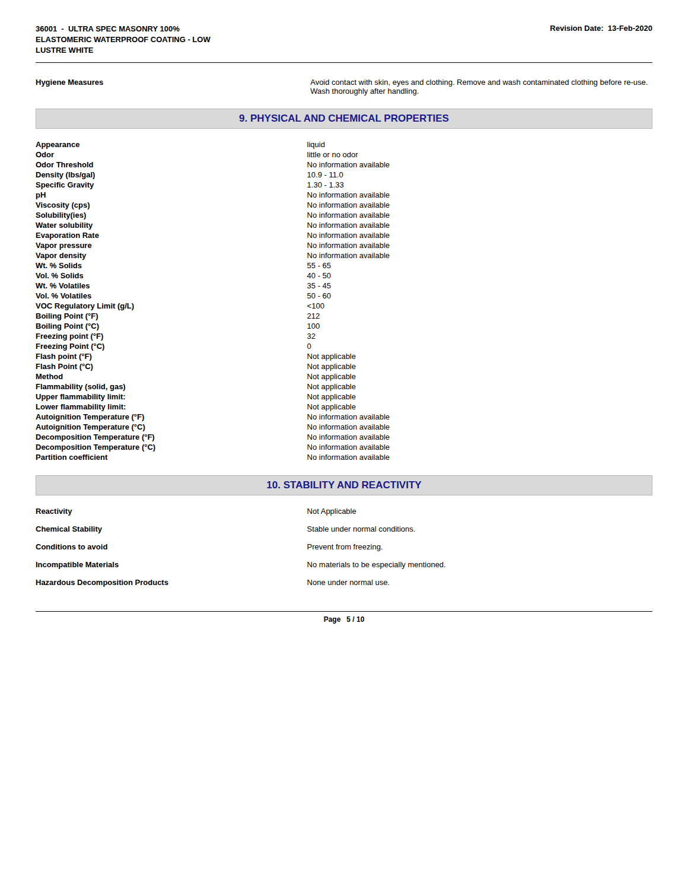36001 - ULTRA SPEC MASONRY 100%
ELASTOMERIC WATERPROOF COATING - LOW
LUSTRE WHITE
Revision Date: 13-Feb-2020
Hygiene Measures
Avoid contact with skin, eyes and clothing. Remove and wash contaminated clothing before re-use. Wash thoroughly after handling.
9. PHYSICAL AND CHEMICAL PROPERTIES
| Appearance | liquid |
| Odor | little or no odor |
| Odor Threshold | No information available |
| Density (lbs/gal) | 10.9 - 11.0 |
| Specific Gravity | 1.30 - 1.33 |
| pH | No information available |
| Viscosity (cps) | No information available |
| Solubility(ies) | No information available |
| Water solubility | No information available |
| Evaporation Rate | No information available |
| Vapor pressure | No information available |
| Vapor density | No information available |
| Wt. % Solids | 55 - 65 |
| Vol. % Solids | 40 - 50 |
| Wt. % Volatiles | 35 - 45 |
| Vol. % Volatiles | 50 - 60 |
| VOC Regulatory Limit (g/L) | <100 |
| Boiling Point (°F) | 212 |
| Boiling Point (°C) | 100 |
| Freezing point (°F) | 32 |
| Freezing Point (°C) | 0 |
| Flash point (°F) | Not applicable |
| Flash Point (°C) | Not applicable |
| Method | Not applicable |
| Flammability (solid, gas) | Not applicable |
| Upper flammability limit: | Not applicable |
| Lower flammability limit: | Not applicable |
| Autoignition Temperature (°F) | No information available |
| Autoignition Temperature (°C) | No information available |
| Decomposition Temperature (°F) | No information available |
| Decomposition Temperature (°C) | No information available |
| Partition coefficient | No information available |
10. STABILITY AND REACTIVITY
| Reactivity | Not Applicable |
| Chemical Stability | Stable under normal conditions. |
| Conditions to avoid | Prevent from freezing. |
| Incompatible Materials | No materials to be especially mentioned. |
| Hazardous Decomposition Products | None under normal use. |
Page 5 / 10